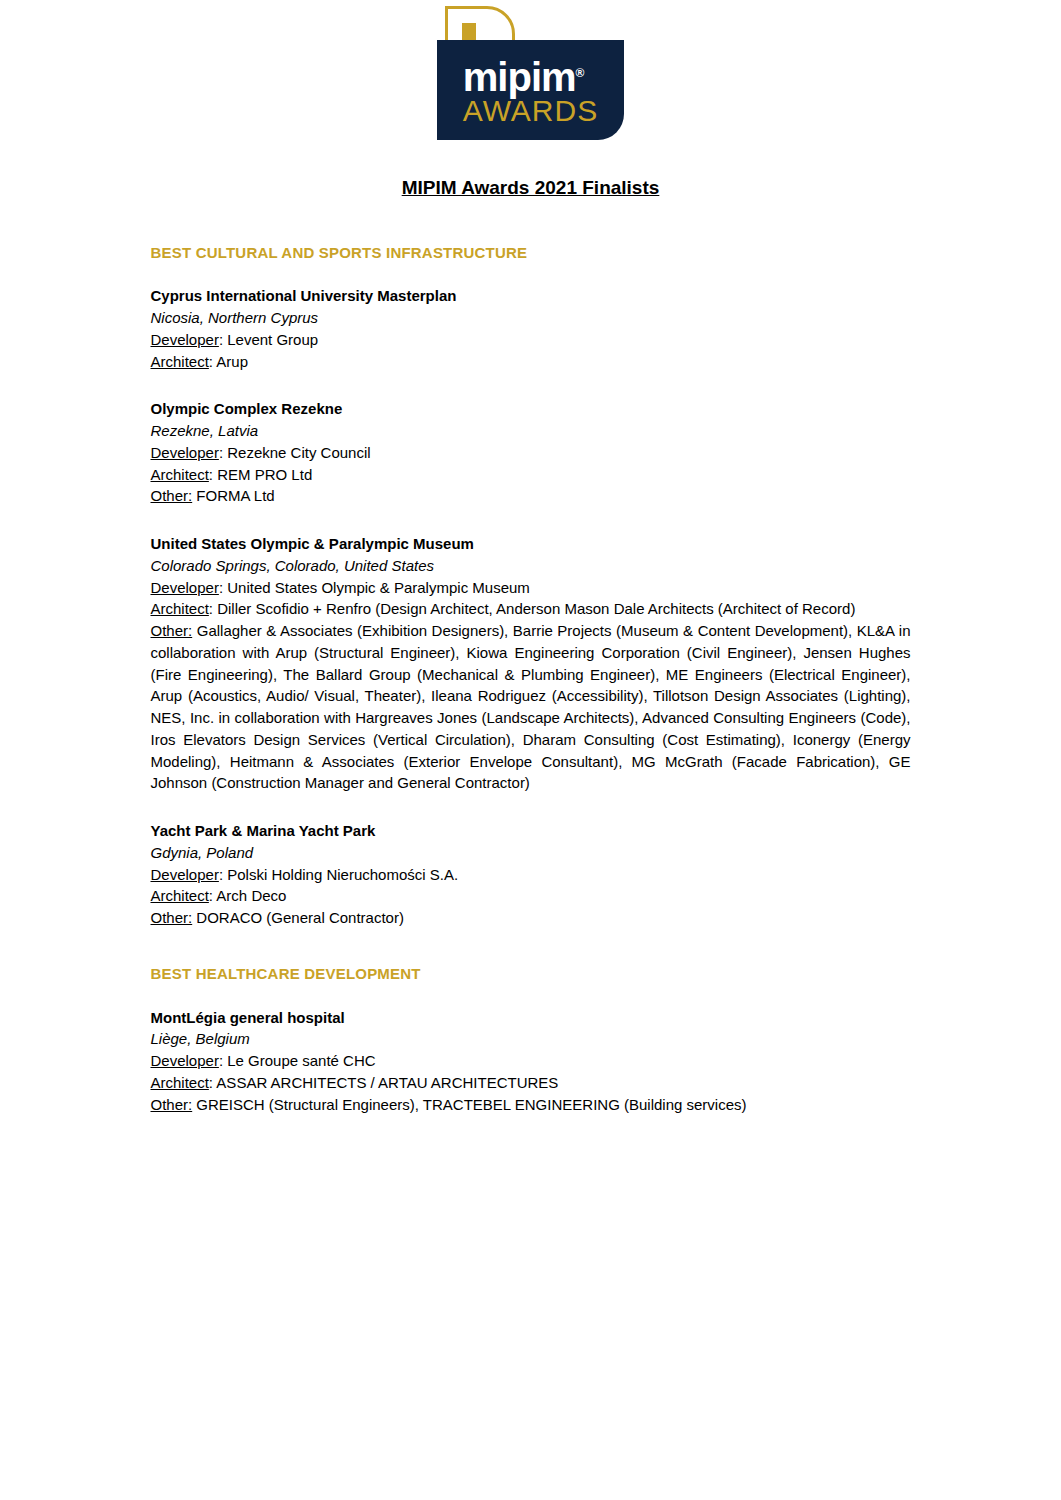mipim®
AWARDS
MIPIM Awards 2021 Finalists
Best Cultural and Sports Infrastructure
Cyprus International University Masterplan
Nicosia, Northern Cyprus
Developer: Levent Group
Architect: Arup
Olympic Complex Rezekne
Rezekne, Latvia
Developer: Rezekne City Council
Architect: REM PRO Ltd
Other: FORMA Ltd
United States Olympic & Paralympic Museum
Colorado Springs, Colorado, United States
Developer: United States Olympic & Paralympic Museum
Architect: Diller Scofidio + Renfro (Design Architect, Anderson Mason Dale Architects (Architect of Record)
Other: Gallagher & Associates (Exhibition Designers), Barrie Projects (Museum & Content Development), KL&A in collaboration with Arup (Structural Engineer), Kiowa Engineering Corporation (Civil Engineer), Jensen Hughes (Fire Engineering), The Ballard Group (Mechanical & Plumbing Engineer), ME Engineers (Electrical Engineer), Arup (Acoustics, Audio/ Visual, Theater), Ileana Rodriguez (Accessibility), Tillotson Design Associates (Lighting), NES, Inc. in collaboration with Hargreaves Jones (Landscape Architects), Advanced Consulting Engineers (Code), Iros Elevators Design Services (Vertical Circulation), Dharam Consulting (Cost Estimating), Iconergy (Energy Modeling), Heitmann & Associates (Exterior Envelope Consultant), MG McGrath (Facade Fabrication), GE Johnson (Construction Manager and General Contractor)
Yacht Park & Marina Yacht Park
Gdynia, Poland
Developer: Polski Holding Nieruchomości S.A.
Architect: Arch Deco
Other: DORACO (General Contractor)
Best Healthcare Development
MontLégia general hospital
Liège, Belgium
Developer: Le Groupe santé CHC
Architect: ASSAR ARCHITECTS / ARTAU ARCHITECTURES
Other: GREISCH (Structural Engineers), TRACTEBEL ENGINEERING (Building services)